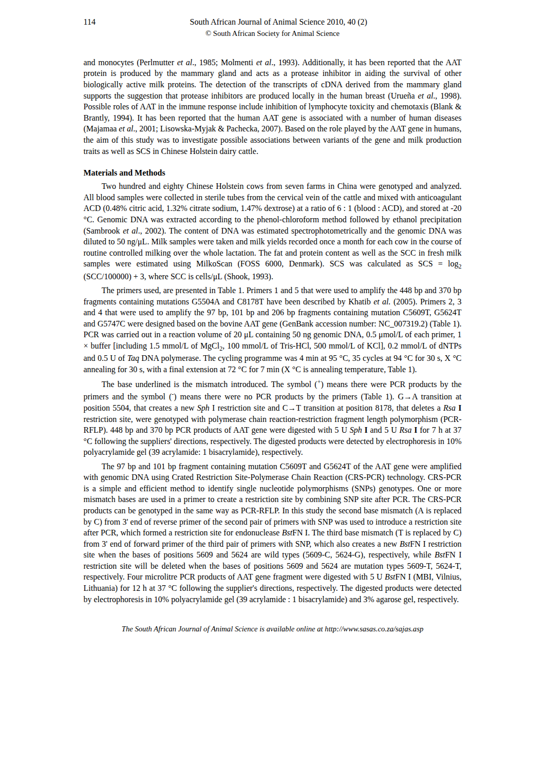114
South African Journal of Animal Science 2010, 40 (2)
© South African Society for Animal Science
and monocytes (Perlmutter et al., 1985; Molmenti et al., 1993). Additionally, it has been reported that the AAT protein is produced by the mammary gland and acts as a protease inhibitor in aiding the survival of other biologically active milk proteins. The detection of the transcripts of cDNA derived from the mammary gland supports the suggestion that protease inhibitors are produced locally in the human breast (Urueña et al., 1998). Possible roles of AAT in the immune response include inhibition of lymphocyte toxicity and chemotaxis (Blank & Brantly, 1994). It has been reported that the human AAT gene is associated with a number of human diseases (Majamaa et al., 2001; Lisowska-Myjak & Pachecka, 2007). Based on the role played by the AAT gene in humans, the aim of this study was to investigate possible associations between variants of the gene and milk production traits as well as SCS in Chinese Holstein dairy cattle.
Materials and Methods
Two hundred and eighty Chinese Holstein cows from seven farms in China were genotyped and analyzed. All blood samples were collected in sterile tubes from the cervical vein of the cattle and mixed with anticoagulant ACD (0.48% citric acid, 1.32% citrate sodium, 1.47% dextrose) at a ratio of 6 : 1 (blood : ACD), and stored at -20 °C. Genomic DNA was extracted according to the phenol-chloroform method followed by ethanol precipitation (Sambrook et al., 2002). The content of DNA was estimated spectrophotometrically and the genomic DNA was diluted to 50 ng/μL. Milk samples were taken and milk yields recorded once a month for each cow in the course of routine controlled milking over the whole lactation. The fat and protein content as well as the SCC in fresh milk samples were estimated using MilkoScan (FOSS 6000, Denmark). SCS was calculated as SCS = log2 (SCC/100000) + 3, where SCC is cells/μL (Shook, 1993).
The primers used, are presented in Table 1. Primers 1 and 5 that were used to amplify the 448 bp and 370 bp fragments containing mutations G5504A and C8178T have been described by Khatib et al. (2005). Primers 2, 3 and 4 that were used to amplify the 97 bp, 101 bp and 206 bp fragments containing mutation C5609T, G5624T and G5747C were designed based on the bovine AAT gene (GenBank accession number: NC_007319.2) (Table 1). PCR was carried out in a reaction volume of 20 μL containing 50 ng genomic DNA, 0.5 μmol/L of each primer, 1 × buffer [including 1.5 mmol/L of MgCl2, 100 mmol/L of Tris-HCl, 500 mmol/L of KCl], 0.2 mmol/L of dNTPs and 0.5 U of Taq DNA polymerase. The cycling programme was 4 min at 95 °C, 35 cycles at 94 °C for 30 s, X °C annealing for 30 s, with a final extension at 72 °C for 7 min (X °C is annealing temperature, Table 1).
The base underlined is the mismatch introduced. The symbol (+) means there were PCR products by the primers and the symbol (-) means there were no PCR products by the primers (Table 1). G→A transition at position 5504, that creates a new Sph I restriction site and C→T transition at position 8178, that deletes a Rsa I restriction site, were genotyped with polymerase chain reaction-restriction fragment length polymorphism (PCR-RFLP). 448 bp and 370 bp PCR products of AAT gene were digested with 5 U Sph I and 5 U Rsa I for 7 h at 37 °C following the suppliers' directions, respectively. The digested products were detected by electrophoresis in 10% polyacrylamide gel (39 acrylamide: 1 bisacrylamide), respectively.
The 97 bp and 101 bp fragment containing mutation C5609T and G5624T of the AAT gene were amplified with genomic DNA using Crated Restriction Site-Polymerase Chain Reaction (CRS-PCR) technology. CRS-PCR is a simple and efficient method to identify single nucleotide polymorphisms (SNPs) genotypes. One or more mismatch bases are used in a primer to create a restriction site by combining SNP site after PCR. The CRS-PCR products can be genotyped in the same way as PCR-RFLP. In this study the second base mismatch (A is replaced by C) from 3' end of reverse primer of the second pair of primers with SNP was used to introduce a restriction site after PCR, which formed a restriction site for endonuclease Bst FN I. The third base mismatch (T is replaced by C) from 3' end of forward primer of the third pair of primers with SNP, which also creates a new Bst FN I restriction site when the bases of positions 5609 and 5624 are wild types (5609-C, 5624-G), respectively, while Bst FN I restriction site will be deleted when the bases of positions 5609 and 5624 are mutation types 5609-T, 5624-T, respectively. Four microlitre PCR products of AAT gene fragment were digested with 5 U Bst FN I (MBI, Vilnius, Lithuania) for 12 h at 37 °C following the supplier's directions, respectively. The digested products were detected by electrophoresis in 10% polyacrylamide gel (39 acrylamide : 1 bisacrylamide) and 3% agarose gel, respectively.
The South African Journal of Animal Science is available online at http://www.sasas.co.za/sajas.asp